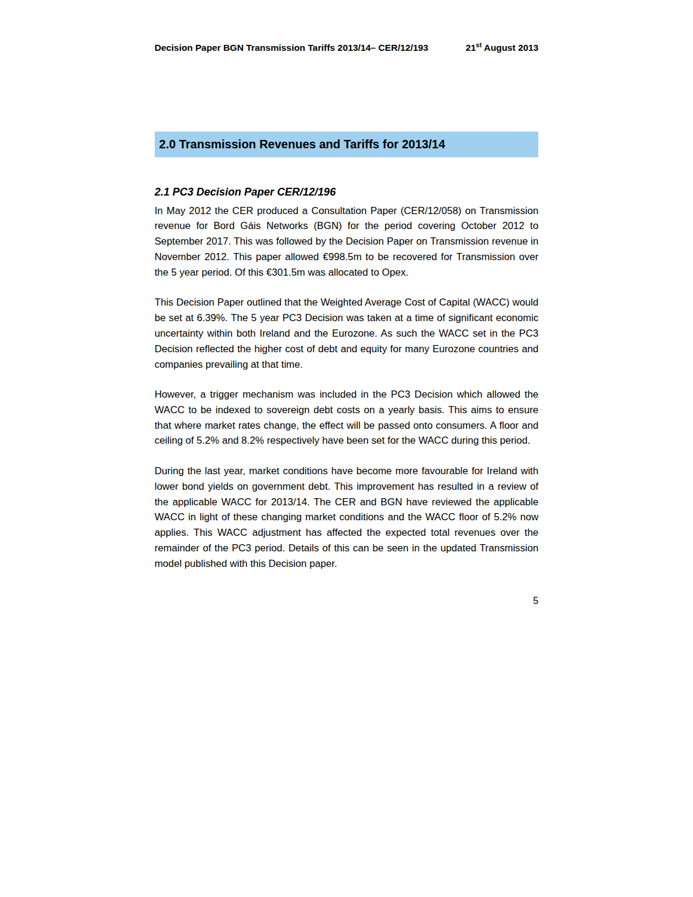Decision Paper BGN Transmission Tariffs 2013/14– CER/12/193 21st August 2013
2.0 Transmission Revenues and Tariffs for 2013/14
2.1 PC3 Decision Paper CER/12/196
In May 2012 the CER produced a Consultation Paper (CER/12/058) on Transmission revenue for Bord Gáis Networks (BGN) for the period covering October 2012 to September 2017. This was followed by the Decision Paper on Transmission revenue in November 2012. This paper allowed €998.5m to be recovered for Transmission over the 5 year period. Of this €301.5m was allocated to Opex.
This Decision Paper outlined that the Weighted Average Cost of Capital (WACC) would be set at 6.39%. The 5 year PC3 Decision was taken at a time of significant economic uncertainty within both Ireland and the Eurozone. As such the WACC set in the PC3 Decision reflected the higher cost of debt and equity for many Eurozone countries and companies prevailing at that time.
However, a trigger mechanism was included in the PC3 Decision which allowed the WACC to be indexed to sovereign debt costs on a yearly basis. This aims to ensure that where market rates change, the effect will be passed onto consumers. A floor and ceiling of 5.2% and 8.2% respectively have been set for the WACC during this period.
During the last year, market conditions have become more favourable for Ireland with lower bond yields on government debt. This improvement has resulted in a review of the applicable WACC for 2013/14. The CER and BGN have reviewed the applicable WACC in light of these changing market conditions and the WACC floor of 5.2% now applies. This WACC adjustment has affected the expected total revenues over the remainder of the PC3 period. Details of this can be seen in the updated Transmission model published with this Decision paper.
5